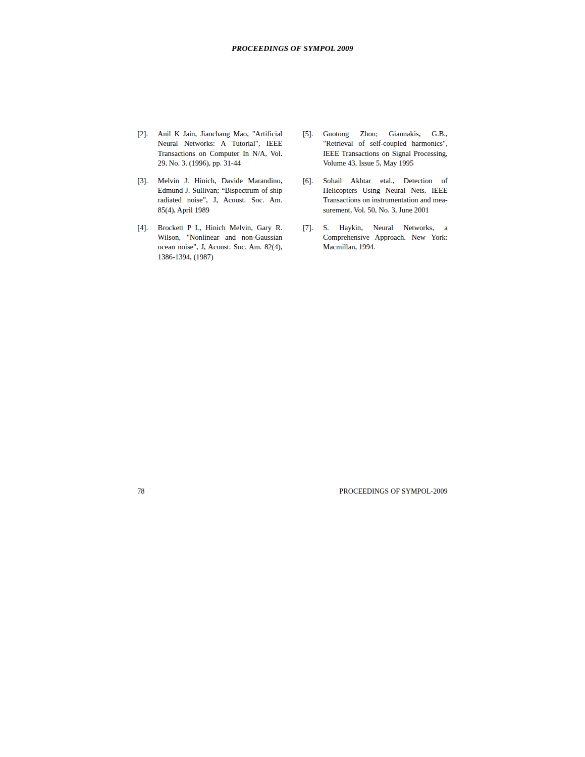PROCEEDINGS OF SYMPOL 2009
[2]. Anil K Jain, Jianchang Mao, "Artificial Neural Networks: A Tutorial", IEEE Transactions on Computer In N/A, Vol. 29, No. 3. (1996), pp. 31-44
[3]. Melvin J. Hinich, Davide Marandino, Edmund J. Sullivan; “Bispectrum of ship radiated noise”, J, Acoust. Soc. Am. 85(4), April 1989
[4]. Brockett P L, Hinich Melvin, Gary R. Wilson, "Nonlinear and non-Gaussian ocean noise", J, Acoust. Soc. Am. 82(4), 1386-1394, (1987)
[5]. Guotong Zhou; Giannakis, G.B., "Retrieval of self-coupled harmonics", IEEE Transactions on Signal Processing, Volume 43, Issue 5, May 1995
[6]. Sohail Akhtar etal., Detection of Helicopters Using Neural Nets, IEEE Transactions on instrumentation and measurement, Vol. 50, No. 3, June 2001
[7]. S. Haykin, Neural Networks, a Comprehensive Approach. New York: Macmillan, 1994.
78 PROCEEDINGS OF SYMPOL-2009